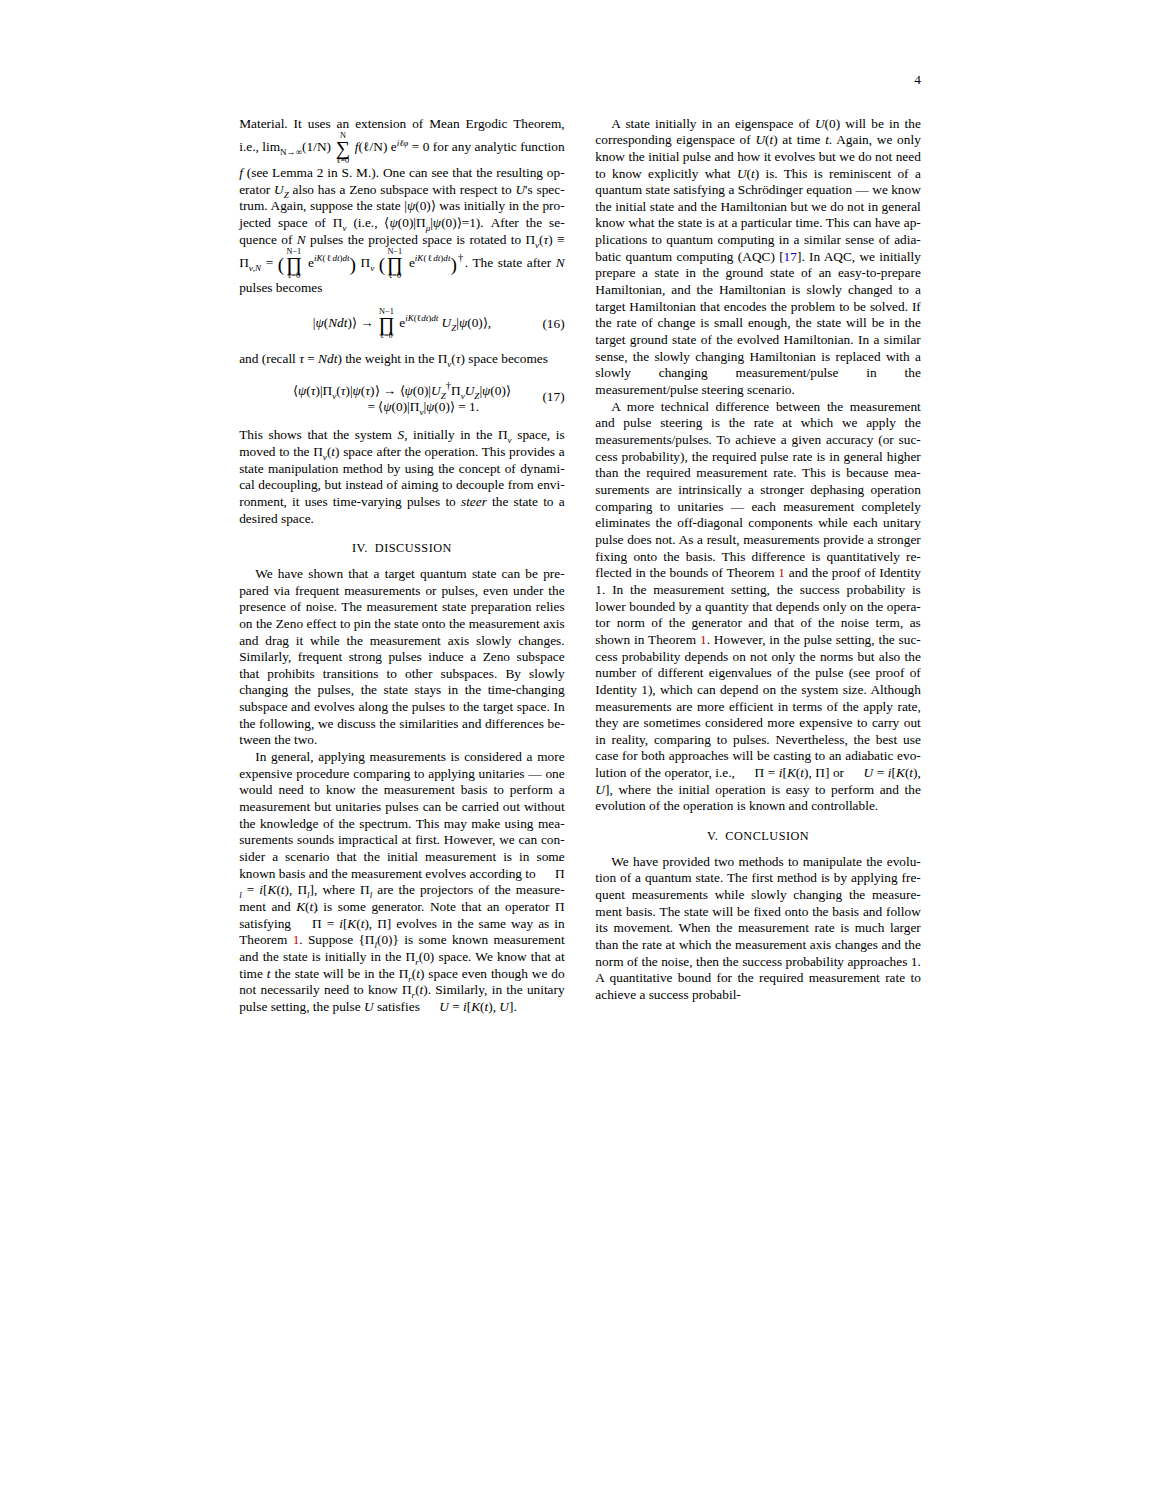4
Material. It uses an extension of Mean Ergodic Theorem, i.e., limN→∞(1/N) N∑ℓ=0 f(ℓ/N) eiℓφ = 0 for any analytic function f (see Lemma 2 in S. M.). One can see that the resulting operator UZ also has a Zeno subspace with respect to U's spectrum. Again, suppose the state |ψ(0)⟩ was initially in the projected space of Πν (i.e., ⟨ψ(0)|Πμ|ψ(0)⟩=1). After the sequence of N pulses the projected space is rotated to Πν(τ) ≡ Πν,N = (N−1∏ℓ=0 eiK(ℓdt)dt) Πν (N−1∏ℓ=0 eiK(ℓdt)dt)†. The state after N pulses becomes
|ψ(Ndt)⟩ → N−1∏ℓ=0 eiK(ℓdt)dt UZ|ψ(0)⟩, (16)
and (recall τ = Ndt) the weight in the Πν(τ) space becomes
⟨ψ(τ)|Πν(τ)|ψ(τ)⟩ → ⟨ψ(0)|UZ†ΠνUZ|ψ(0)⟩
= ⟨ψ(0)|Πν|ψ(0)⟩ = 1. (17)
This shows that the system S, initially in the Πν space, is moved to the Πν(t) space after the operation. This provides a state manipulation method by using the concept of dynamical decoupling, but instead of aiming to decouple from environment, it uses time-varying pulses to steer the state to a desired space.
IV. Discussion
We have shown that a target quantum state can be prepared via frequent measurements or pulses, even under the presence of noise. The measurement state preparation relies on the Zeno effect to pin the state onto the measurement axis and drag it while the measurement axis slowly changes. Similarly, frequent strong pulses induce a Zeno subspace that prohibits transitions to other subspaces. By slowly changing the pulses, the state stays in the time-changing subspace and evolves along the pulses to the target space. In the following, we discuss the similarities and differences between the two.
In general, applying measurements is considered a more expensive procedure comparing to applying unitaries — one would need to know the measurement basis to perform a measurement but unitaries pulses can be carried out without the knowledge of the spectrum. This may make using measurements sounds impractical at first. However, we can consider a scenario that the initial measurement is in some known basis and the measurement evolves according to Πl = i[K(t), Πl], where Πl are the projectors of the measurement and K(t) is some generator. Note that an operator Π satisfying Π = i[K(t), Π] evolves in the same way as in Theorem 1. Suppose {Πl(0)} is some known measurement and the state is initially in the Πr(0) space. We know that at time t the state will be in the Πr(t) space even though we do not necessarily need to know Πr(t). Similarly, in the unitary pulse setting, the pulse U satisfies U = i[K(t), U].
A state initially in an eigenspace of U(0) will be in the corresponding eigenspace of U(t) at time t. Again, we only know the initial pulse and how it evolves but we do not need to know explicitly what U(t) is. This is reminiscent of a quantum state satisfying a Schrödinger equation — we know the initial state and the Hamiltonian but we do not in general know what the state is at a particular time. This can have applications to quantum computing in a similar sense of adiabatic quantum computing (AQC) [17]. In AQC, we initially prepare a state in the ground state of an easy-to-prepare Hamiltonian, and the Hamiltonian is slowly changed to a target Hamiltonian that encodes the problem to be solved. If the rate of change is small enough, the state will be in the target ground state of the evolved Hamiltonian. In a similar sense, the slowly changing Hamiltonian is replaced with a slowly changing measurement/pulse in the measurement/pulse steering scenario.
A more technical difference between the measurement and pulse steering is the rate at which we apply the measurements/pulses. To achieve a given accuracy (or success probability), the required pulse rate is in general higher than the required measurement rate. This is because measurements are intrinsically a stronger dephasing operation comparing to unitaries — each measurement completely eliminates the off-diagonal components while each unitary pulse does not. As a result, measurements provide a stronger fixing onto the basis. This difference is quantitatively reflected in the bounds of Theorem 1 and the proof of Identity 1. In the measurement setting, the success probability is lower bounded by a quantity that depends only on the operator norm of the generator and that of the noise term, as shown in Theorem 1. However, in the pulse setting, the success probability depends on not only the norms but also the number of different eigenvalues of the pulse (see proof of Identity 1), which can depend on the system size. Although measurements are more efficient in terms of the apply rate, they are sometimes considered more expensive to carry out in reality, comparing to pulses. Nevertheless, the best use case for both approaches will be casting to an adiabatic evolution of the operator, i.e., Π = i[K(t), Π] or U = i[K(t), U], where the initial operation is easy to perform and the evolution of the operation is known and controllable.
V. Conclusion
We have provided two methods to manipulate the evolution of a quantum state. The first method is by applying frequent measurements while slowly changing the measurement basis. The state will be fixed onto the basis and follow its movement. When the measurement rate is much larger than the rate at which the measurement axis changes and the norm of the noise, then the success probability approaches 1. A quantitative bound for the required measurement rate to achieve a success probabil-